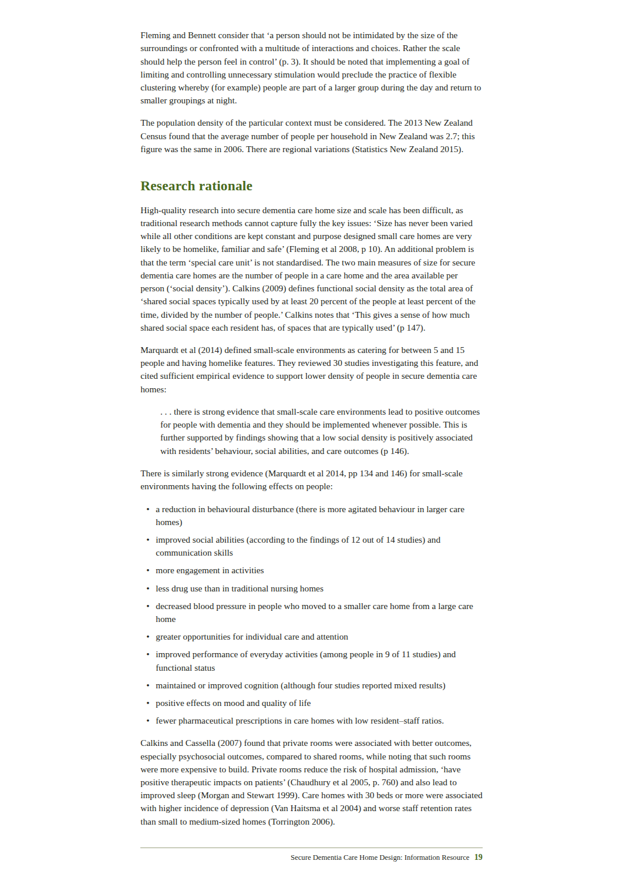Fleming and Bennett consider that ‘a person should not be intimidated by the size of the surroundings or confronted with a multitude of interactions and choices. Rather the scale should help the person feel in control’ (p. 3). It should be noted that implementing a goal of limiting and controlling unnecessary stimulation would preclude the practice of flexible clustering whereby (for example) people are part of a larger group during the day and return to smaller groupings at night.
The population density of the particular context must be considered. The 2013 New Zealand Census found that the average number of people per household in New Zealand was 2.7; this figure was the same in 2006. There are regional variations (Statistics New Zealand 2015).
Research rationale
High-quality research into secure dementia care home size and scale has been difficult, as traditional research methods cannot capture fully the key issues: ‘Size has never been varied while all other conditions are kept constant and purpose designed small care homes are very likely to be homelike, familiar and safe’ (Fleming et al 2008, p 10). An additional problem is that the term ‘special care unit’ is not standardised. The two main measures of size for secure dementia care homes are the number of people in a care home and the area available per person (‘social density’). Calkins (2009) defines functional social density as the total area of ‘shared social spaces typically used by at least 20 percent of the people at least percent of the time, divided by the number of people.’ Calkins notes that ‘This gives a sense of how much shared social space each resident has, of spaces that are typically used’ (p 147).
Marquardt et al (2014) defined small-scale environments as catering for between 5 and 15 people and having homelike features. They reviewed 30 studies investigating this feature, and cited sufficient empirical evidence to support lower density of people in secure dementia care homes:
. . . there is strong evidence that small-scale care environments lead to positive outcomes for people with dementia and they should be implemented whenever possible. This is further supported by findings showing that a low social density is positively associated with residents’ behaviour, social abilities, and care outcomes (p 146).
There is similarly strong evidence (Marquardt et al 2014, pp 134 and 146) for small-scale environments having the following effects on people:
a reduction in behavioural disturbance (there is more agitated behaviour in larger care homes)
improved social abilities (according to the findings of 12 out of 14 studies) and communication skills
more engagement in activities
less drug use than in traditional nursing homes
decreased blood pressure in people who moved to a smaller care home from a large care home
greater opportunities for individual care and attention
improved performance of everyday activities (among people in 9 of 11 studies) and functional status
maintained or improved cognition (although four studies reported mixed results)
positive effects on mood and quality of life
fewer pharmaceutical prescriptions in care homes with low resident–staff ratios.
Calkins and Cassella (2007) found that private rooms were associated with better outcomes, especially psychosocial outcomes, compared to shared rooms, while noting that such rooms were more expensive to build. Private rooms reduce the risk of hospital admission, ‘have positive therapeutic impacts on patients’ (Chaudhury et al 2005, p. 760) and also lead to improved sleep (Morgan and Stewart 1999). Care homes with 30 beds or more were associated with higher incidence of depression (Van Haitsma et al 2004) and worse staff retention rates than small to medium-sized homes (Torrington 2006).
Secure Dementia Care Home Design: Information Resource 19